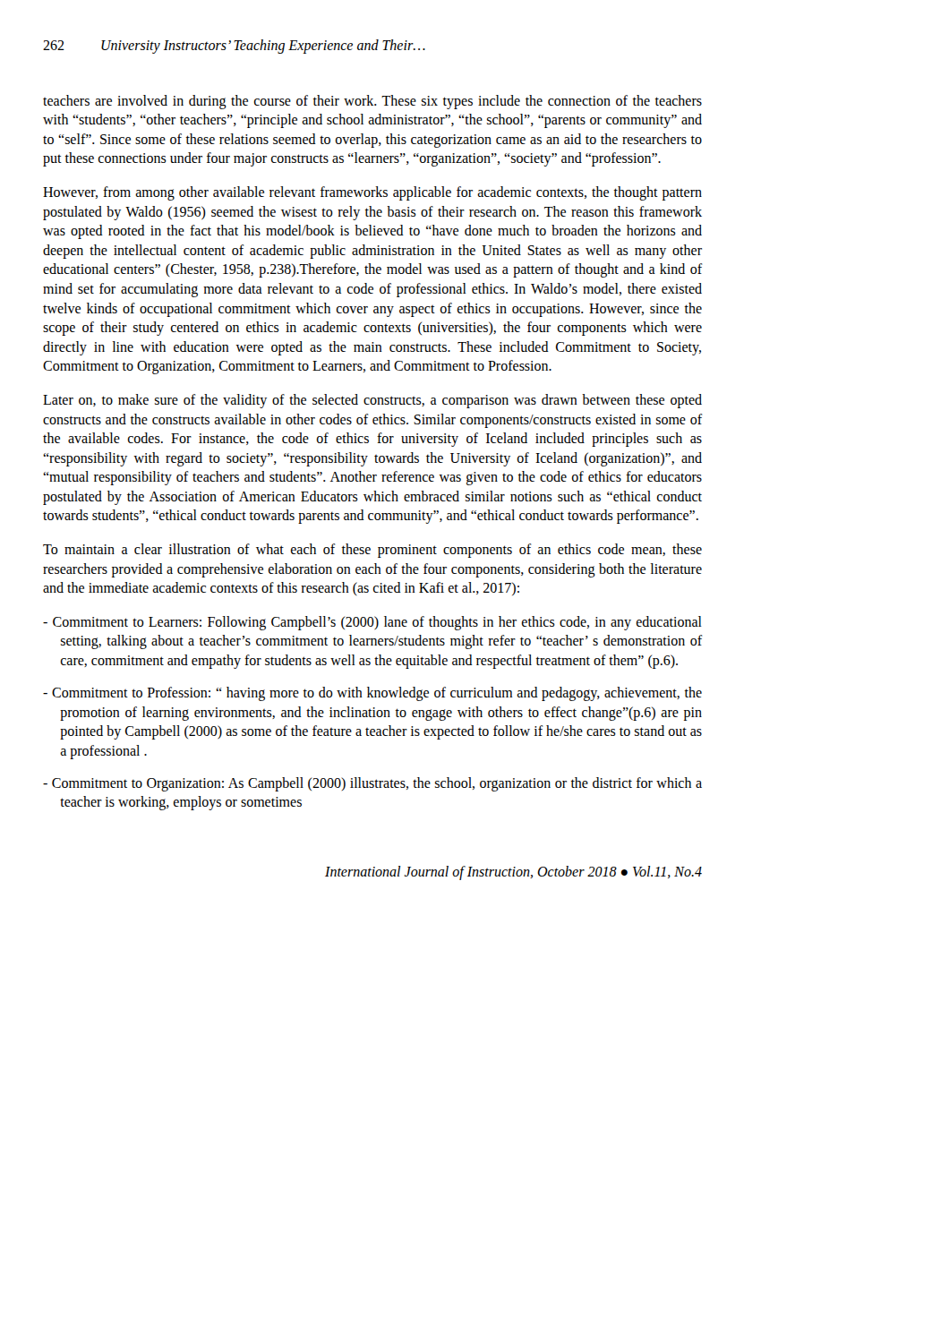262 University Instructors’ Teaching Experience and Their…
teachers are involved in during the course of their work. These six types include the connection of the teachers with “students”, “other teachers”, “principle and school administrator”, “the school”, “parents or community” and to “self”. Since some of these relations seemed to overlap, this categorization came as an aid to the researchers to put these connections under four major constructs as “learners”, “organization”, “society” and “profession”.
However, from among other available relevant frameworks applicable for academic contexts, the thought pattern postulated by Waldo (1956) seemed the wisest to rely the basis of their research on. The reason this framework was opted rooted in the fact that his model/book is believed to “have done much to broaden the horizons and deepen the intellectual content of academic public administration in the United States as well as many other educational centers” (Chester, 1958, p.238).Therefore, the model was used as a pattern of thought and a kind of mind set for accumulating more data relevant to a code of professional ethics. In Waldo’s model, there existed twelve kinds of occupational commitment which cover any aspect of ethics in occupations. However, since the scope of their study centered on ethics in academic contexts (universities), the four components which were directly in line with education were opted as the main constructs. These included Commitment to Society, Commitment to Organization, Commitment to Learners, and Commitment to Profession.
Later on, to make sure of the validity of the selected constructs, a comparison was drawn between these opted constructs and the constructs available in other codes of ethics. Similar components/constructs existed in some of the available codes. For instance, the code of ethics for university of Iceland included principles such as “responsibility with regard to society”, “responsibility towards the University of Iceland (organization)”, and “mutual responsibility of teachers and students”. Another reference was given to the code of ethics for educators postulated by the Association of American Educators which embraced similar notions such as “ethical conduct towards students”, “ethical conduct towards parents and community”, and “ethical conduct towards performance”.
To maintain a clear illustration of what each of these prominent components of an ethics code mean, these researchers provided a comprehensive elaboration on each of the four components, considering both the literature and the immediate academic contexts of this research (as cited in Kafi et al., 2017):
- Commitment to Learners: Following Campbell’s (2000) lane of thoughts in her ethics code, in any educational setting, talking about a teacher’s commitment to learners/students might refer to “teacher’ s demonstration of care, commitment and empathy for students as well as the equitable and respectful treatment of them” (p.6).
- Commitment to Profession: “ having more to do with knowledge of curriculum and pedagogy, achievement, the promotion of learning environments, and the inclination to engage with others to effect change”(p.6) are pin pointed by Campbell (2000) as some of the feature a teacher is expected to follow if he/she cares to stand out as a professional .
- Commitment to Organization: As Campbell (2000) illustrates, the school, organization or the district for which a teacher is working, employs or sometimes
International Journal of Instruction, October 2018 ● Vol.11, No.4